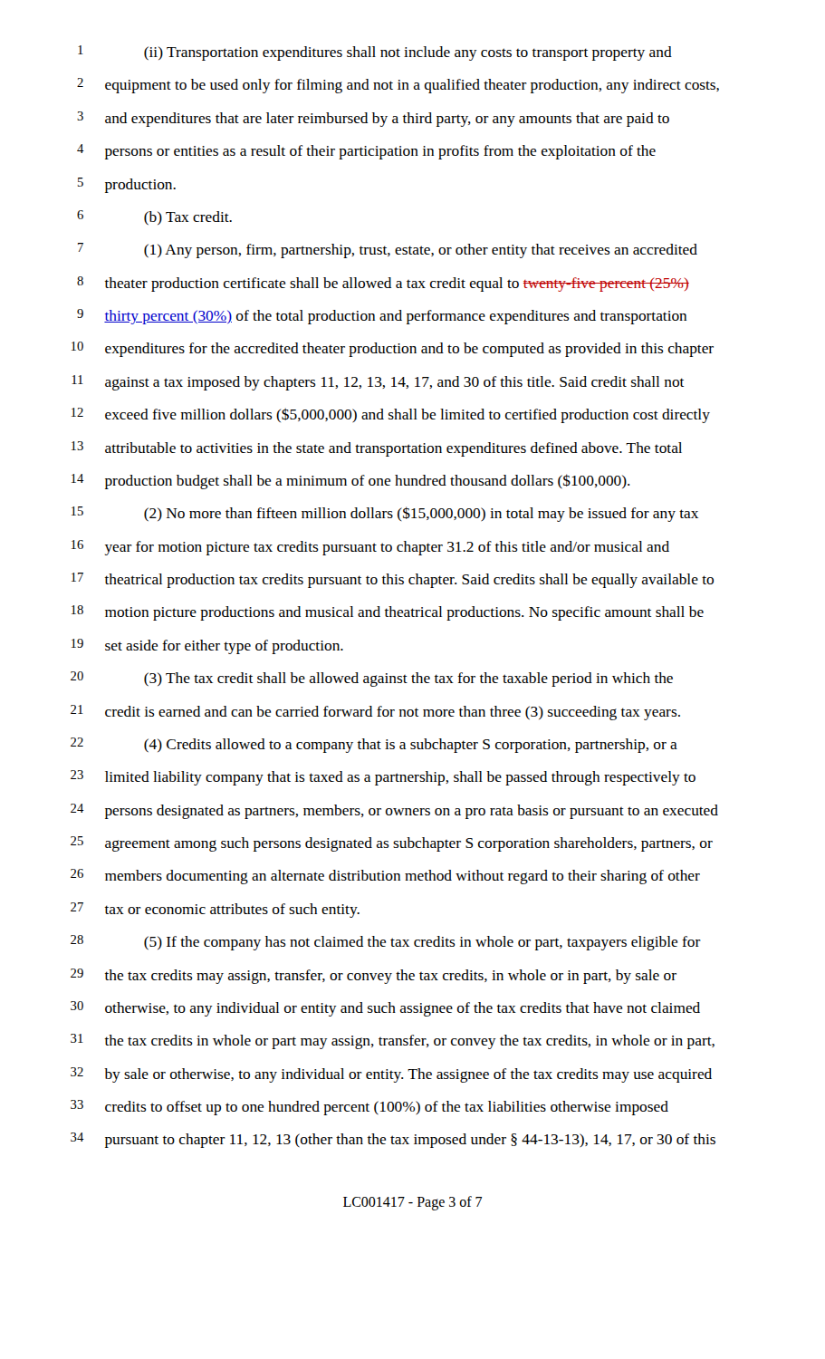(ii) Transportation expenditures shall not include any costs to transport property and
equipment to be used only for filming and not in a qualified theater production, any indirect costs,
and expenditures that are later reimbursed by a third party, or any amounts that are paid to
persons or entities as a result of their participation in profits from the exploitation of the
production.
(b) Tax credit.
(1) Any person, firm, partnership, trust, estate, or other entity that receives an accredited
theater production certificate shall be allowed a tax credit equal to twenty-five percent (25%)
thirty percent (30%) of the total production and performance expenditures and transportation
expenditures for the accredited theater production and to be computed as provided in this chapter
against a tax imposed by chapters 11, 12, 13, 14, 17, and 30 of this title. Said credit shall not
exceed five million dollars ($5,000,000) and shall be limited to certified production cost directly
attributable to activities in the state and transportation expenditures defined above. The total
production budget shall be a minimum of one hundred thousand dollars ($100,000).
(2) No more than fifteen million dollars ($15,000,000) in total may be issued for any tax
year for motion picture tax credits pursuant to chapter 31.2 of this title and/or musical and
theatrical production tax credits pursuant to this chapter. Said credits shall be equally available to
motion picture productions and musical and theatrical productions. No specific amount shall be
set aside for either type of production.
(3) The tax credit shall be allowed against the tax for the taxable period in which the
credit is earned and can be carried forward for not more than three (3) succeeding tax years.
(4) Credits allowed to a company that is a subchapter S corporation, partnership, or a
limited liability company that is taxed as a partnership, shall be passed through respectively to
persons designated as partners, members, or owners on a pro rata basis or pursuant to an executed
agreement among such persons designated as subchapter S corporation shareholders, partners, or
members documenting an alternate distribution method without regard to their sharing of other
tax or economic attributes of such entity.
(5) If the company has not claimed the tax credits in whole or part, taxpayers eligible for
the tax credits may assign, transfer, or convey the tax credits, in whole or in part, by sale or
otherwise, to any individual or entity and such assignee of the tax credits that have not claimed
the tax credits in whole or part may assign, transfer, or convey the tax credits, in whole or in part,
by sale or otherwise, to any individual or entity. The assignee of the tax credits may use acquired
credits to offset up to one hundred percent (100%) of the tax liabilities otherwise imposed
pursuant to chapter 11, 12, 13 (other than the tax imposed under § 44-13-13), 14, 17, or 30 of this
LC001417 - Page 3 of 7